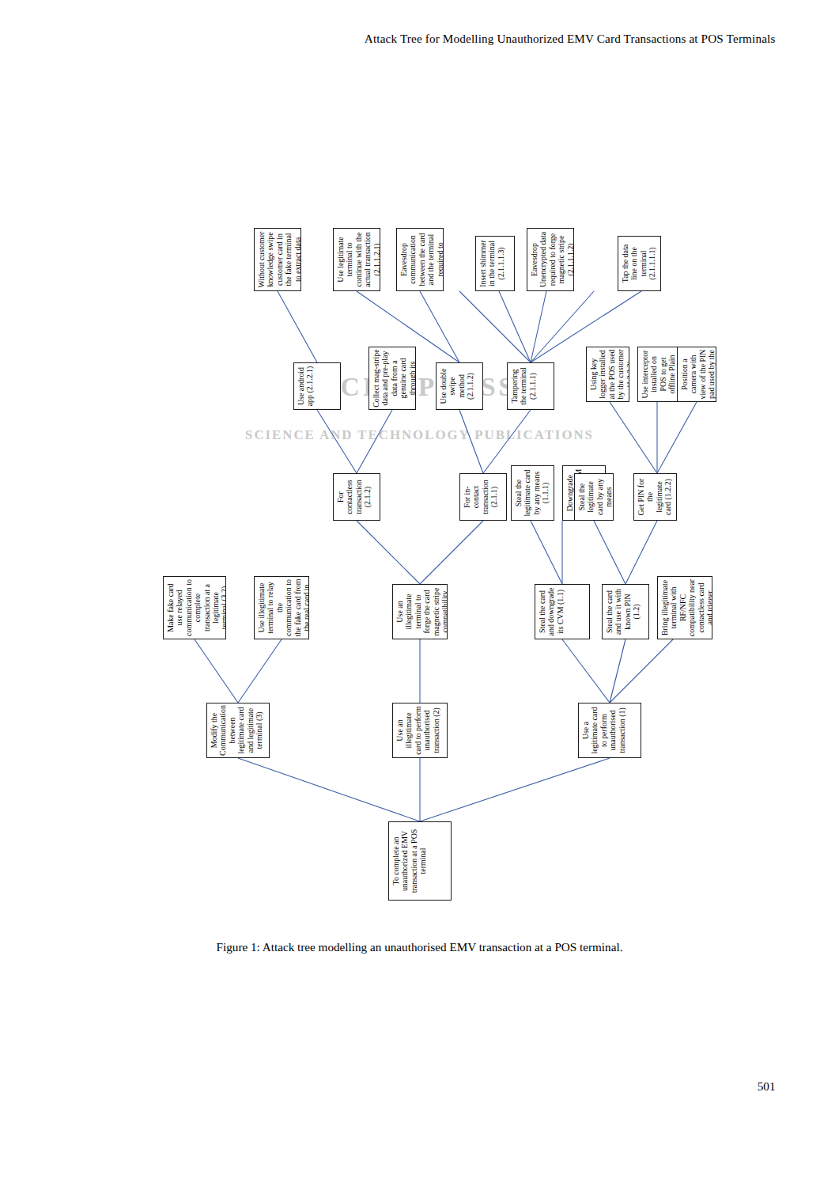Attack Tree for Modelling Unauthorized EMV Card Transactions at POS Terminals
SCITEPRESS
SCIENCE AND TECHNOLOGY PUBLICATIONS
To complete an unauthorized EMV transaction at a POS terminal
Modify the Communication between legitimate card and legitimate terminal (3)
Use an illegitimate card to perform unauthorised transaction (2)
Use a legitimate card to perform unauthorised transaction (1)
Make fake card use relayed communication to complete transaction at a legitimate terminal (3.2)
Use illegitimate terminal to relay the communication to the fake card from the real card in real time. (3.1)
Use an illegitimate terminal to forge the card magnetic stripe compatibility (2.1)
For contactless transaction (2.1.2)
For in-contact transaction (2.1.1)
Use android app (2.1.2.1)
Collect mag-stripe data and pre-play data from a genuine card through its contactless interface (2.1.2.2)
Use double swipe method (2.1.1.2)
Tampering the terminal (2.1.1.1)
Without customer knowledge swipe customer card in the fake terminal to extract data (2.1.1.2.2)
Use legitimate terminal to continue with the actual transaction (2.1.1.2.1)
Eavesdrop communication between the card and the terminal required to counterfeit magnetic stripe (2.1.1.1.4)
Insert shimmer in the terminal (2.1.1.1.3)
Eavesdrop Unencrypted data required to forge magnetic stripe (2.1.1.1.2)
Tap the data line on the terminal (2.1.1.1.1)
Steal the card and downgrade its CVM (1.1)
Steal the card and use it with known PIN (1.2)
Bring illegitimate terminal with RF/NFC compatibility near contactless card and trigger transaction without user incentive to legitimate POS (1.3)
Steal the legitimate card by any means (1.1.1)
Downgrade unsigned CVM list to either signature or NO-CVM (1.1.1.1)
Steal the legitimate card by any means (1.2.1)
Get PIN for the legitimate card (1.2.2)
Using key logger installed at the POS used by the customer (1.2.2.3)
Use interceptor installed on POS to get offline Plain text PIN (1.2.2.2)
Position a camera with view of the PIN pad used by the customer (1.2.2.1)
Figure 1: Attack tree modelling an unauthorised EMV transaction at a POS terminal.
501